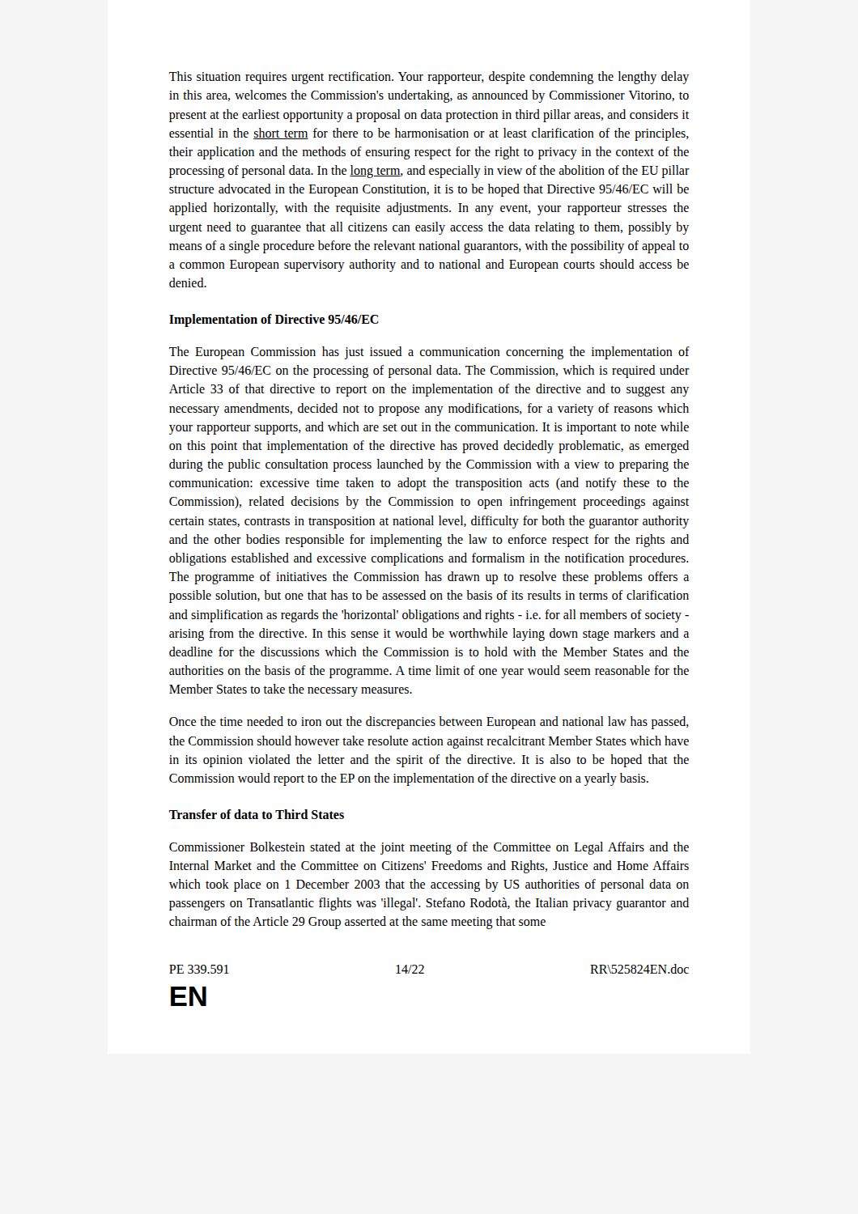This situation requires urgent rectification. Your rapporteur, despite condemning the lengthy delay in this area, welcomes the Commission's undertaking, as announced by Commissioner Vitorino, to present at the earliest opportunity a proposal on data protection in third pillar areas, and considers it essential in the short term for there to be harmonisation or at least clarification of the principles, their application and the methods of ensuring respect for the right to privacy in the context of the processing of personal data. In the long term, and especially in view of the abolition of the EU pillar structure advocated in the European Constitution, it is to be hoped that Directive 95/46/EC will be applied horizontally, with the requisite adjustments. In any event, your rapporteur stresses the urgent need to guarantee that all citizens can easily access the data relating to them, possibly by means of a single procedure before the relevant national guarantors, with the possibility of appeal to a common European supervisory authority and to national and European courts should access be denied.
Implementation of Directive 95/46/EC
The European Commission has just issued a communication concerning the implementation of Directive 95/46/EC on the processing of personal data. The Commission, which is required under Article 33 of that directive to report on the implementation of the directive and to suggest any necessary amendments, decided not to propose any modifications, for a variety of reasons which your rapporteur supports, and which are set out in the communication. It is important to note while on this point that implementation of the directive has proved decidedly problematic, as emerged during the public consultation process launched by the Commission with a view to preparing the communication: excessive time taken to adopt the transposition acts (and notify these to the Commission), related decisions by the Commission to open infringement proceedings against certain states, contrasts in transposition at national level, difficulty for both the guarantor authority and the other bodies responsible for implementing the law to enforce respect for the rights and obligations established and excessive complications and formalism in the notification procedures. The programme of initiatives the Commission has drawn up to resolve these problems offers a possible solution, but one that has to be assessed on the basis of its results in terms of clarification and simplification as regards the 'horizontal' obligations and rights - i.e. for all members of society - arising from the directive. In this sense it would be worthwhile laying down stage markers and a deadline for the discussions which the Commission is to hold with the Member States and the authorities on the basis of the programme. A time limit of one year would seem reasonable for the Member States to take the necessary measures.
Once the time needed to iron out the discrepancies between European and national law has passed, the Commission should however take resolute action against recalcitrant Member States which have in its opinion violated the letter and the spirit of the directive. It is also to be hoped that the Commission would report to the EP on the implementation of the directive on a yearly basis.
Transfer of data to Third States
Commissioner Bolkestein stated at the joint meeting of the Committee on Legal Affairs and the Internal Market and the Committee on Citizens' Freedoms and Rights, Justice and Home Affairs which took place on 1 December 2003 that the accessing by US authorities of personal data on passengers on Transatlantic flights was 'illegal'. Stefano Rodotà, the Italian privacy guarantor and chairman of the Article 29 Group asserted at the same meeting that some
PE 339.591
14/22
RR\525824EN.doc
EN